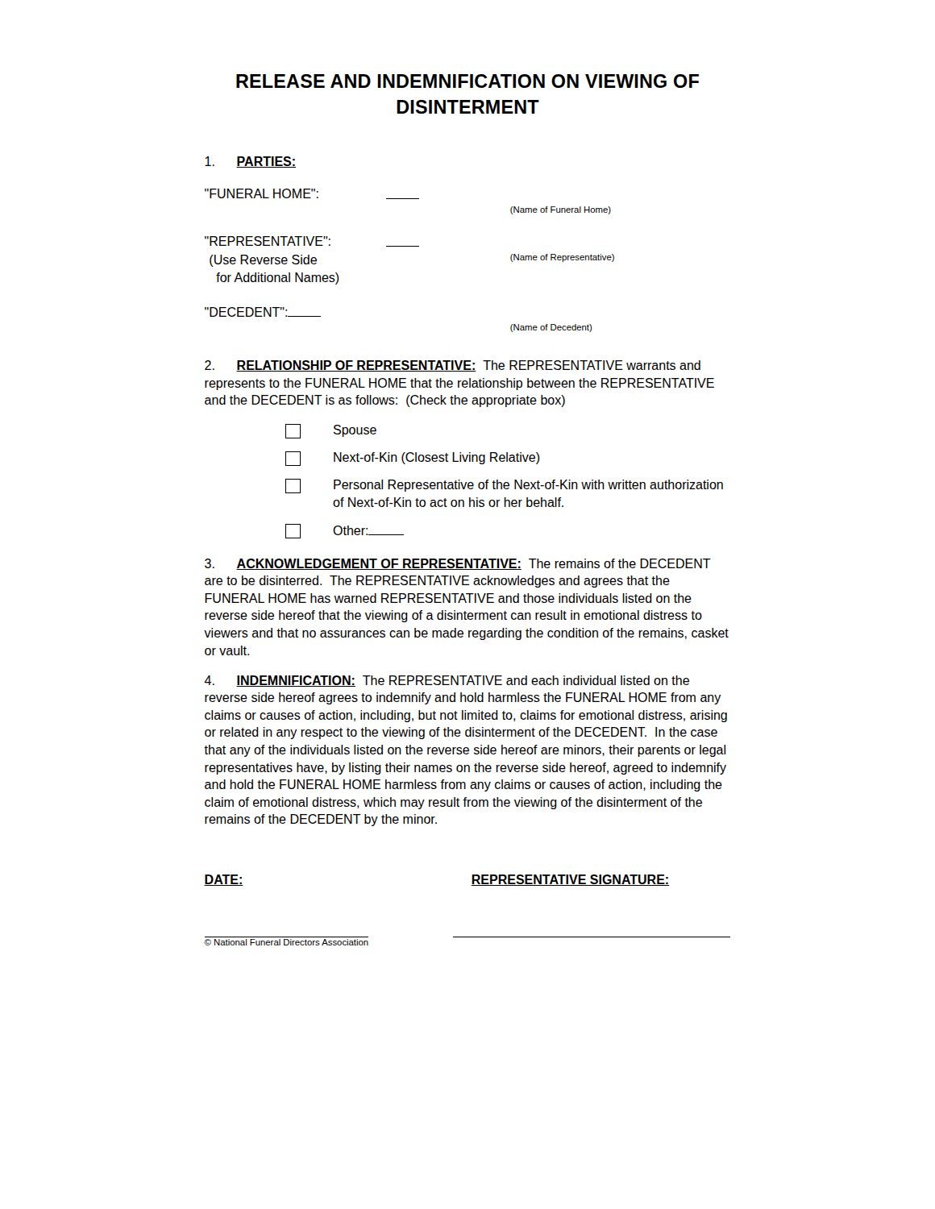RELEASE AND INDEMNIFICATION ON VIEWING OF DISINTERMENT
1. PARTIES:
| "FUNERAL HOME": | | |
| | | (Name of Funeral Home) |
| "REPRESENTATIVE": | | |
| (Use Reverse Side | | (Name of Representative) |
| for Additional Names) | | |
| "DECEDENT": | | |
| | | (Name of Decedent) |
2. RELATIONSHIP OF REPRESENTATIVE: The REPRESENTATIVE warrants and represents to the FUNERAL HOME that the relationship between the REPRESENTATIVE and the DECEDENT is as follows: (Check the appropriate box)
Spouse
Next-of-Kin (Closest Living Relative)
Personal Representative of the Next-of-Kin with written authorization of Next-of-Kin to act on his or her behalf.
Other:
3. ACKNOWLEDGEMENT OF REPRESENTATIVE: The remains of the DECEDENT are to be disinterred. The REPRESENTATIVE acknowledges and agrees that the FUNERAL HOME has warned REPRESENTATIVE and those individuals listed on the reverse side hereof that the viewing of a disinterment can result in emotional distress to viewers and that no assurances can be made regarding the condition of the remains, casket or vault.
4. INDEMNIFICATION: The REPRESENTATIVE and each individual listed on the reverse side hereof agrees to indemnify and hold harmless the FUNERAL HOME from any claims or causes of action, including, but not limited to, claims for emotional distress, arising or related in any respect to the viewing of the disinterment of the DECEDENT. In the case that any of the individuals listed on the reverse side hereof are minors, their parents or legal representatives have, by listing their names on the reverse side hereof, agreed to indemnify and hold the FUNERAL HOME harmless from any claims or causes of action, including the claim of emotional distress, which may result from the viewing of the disinterment of the remains of the DECEDENT by the minor.
DATE:
REPRESENTATIVE SIGNATURE:
© National Funeral Directors Association